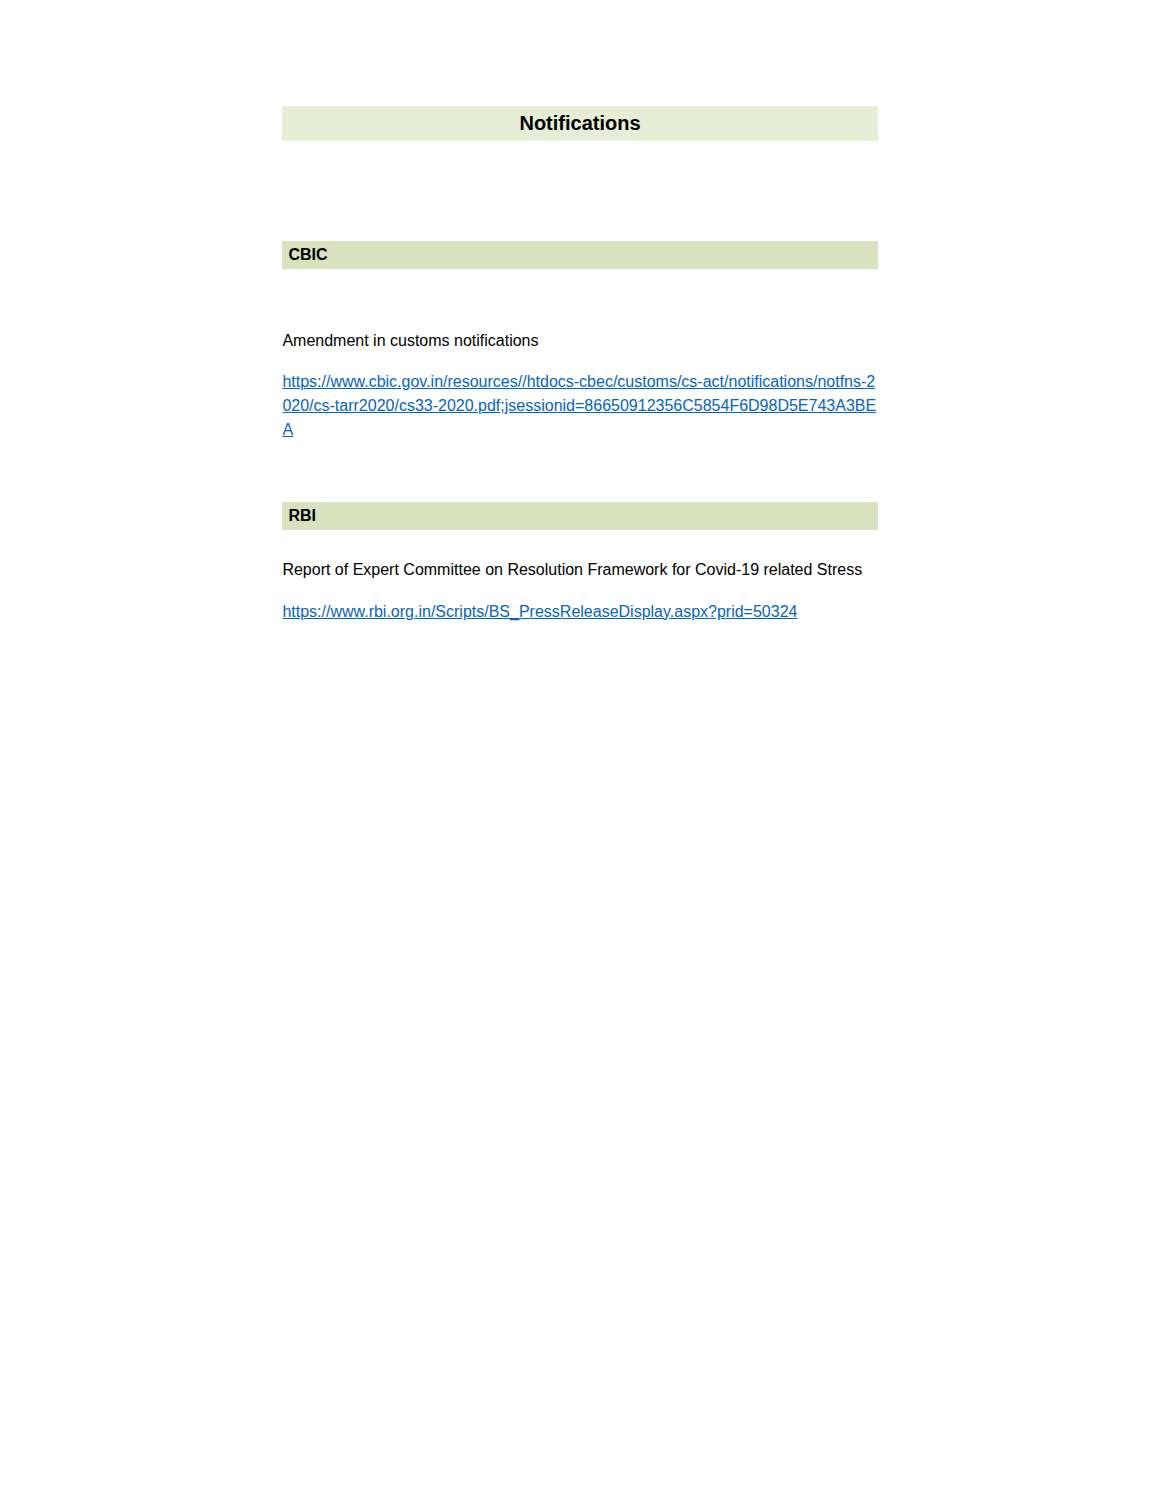Notifications
CBIC
Amendment in customs notifications
https://www.cbic.gov.in/resources//htdocs-cbec/customs/cs-act/notifications/notfns-2020/cs-tarr2020/cs33-2020.pdf;jsessionid=86650912356C5854F6D98D5E743A3BEA
RBI
Report of Expert Committee on Resolution Framework for Covid-19 related Stress
https://www.rbi.org.in/Scripts/BS_PressReleaseDisplay.aspx?prid=50324